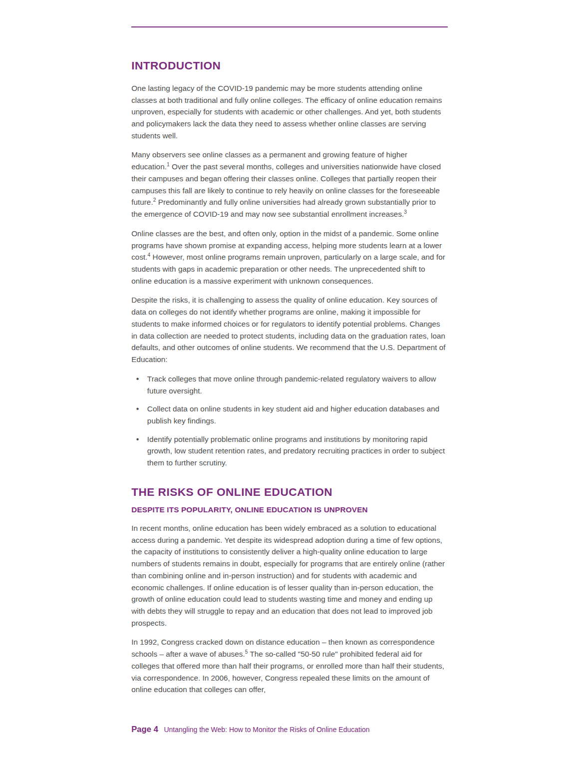Introduction
One lasting legacy of the COVID-19 pandemic may be more students attending online classes at both traditional and fully online colleges. The efficacy of online education remains unproven, especially for students with academic or other challenges. And yet, both students and policymakers lack the data they need to assess whether online classes are serving students well.
Many observers see online classes as a permanent and growing feature of higher education.1 Over the past several months, colleges and universities nationwide have closed their campuses and began offering their classes online. Colleges that partially reopen their campuses this fall are likely to continue to rely heavily on online classes for the foreseeable future.2 Predominantly and fully online universities had already grown substantially prior to the emergence of COVID-19 and may now see substantial enrollment increases.3
Online classes are the best, and often only, option in the midst of a pandemic. Some online programs have shown promise at expanding access, helping more students learn at a lower cost.4 However, most online programs remain unproven, particularly on a large scale, and for students with gaps in academic preparation or other needs. The unprecedented shift to online education is a massive experiment with unknown consequences.
Despite the risks, it is challenging to assess the quality of online education. Key sources of data on colleges do not identify whether programs are online, making it impossible for students to make informed choices or for regulators to identify potential problems. Changes in data collection are needed to protect students, including data on the graduation rates, loan defaults, and other outcomes of online students. We recommend that the U.S. Department of Education:
Track colleges that move online through pandemic-related regulatory waivers to allow future oversight.
Collect data on online students in key student aid and higher education databases and publish key findings.
Identify potentially problematic online programs and institutions by monitoring rapid growth, low student retention rates, and predatory recruiting practices in order to subject them to further scrutiny.
The Risks of Online Education
Despite its popularity, online education is unproven
In recent months, online education has been widely embraced as a solution to educational access during a pandemic. Yet despite its widespread adoption during a time of few options, the capacity of institutions to consistently deliver a high-quality online education to large numbers of students remains in doubt, especially for programs that are entirely online (rather than combining online and in-person instruction) and for students with academic and economic challenges. If online education is of lesser quality than in-person education, the growth of online education could lead to students wasting time and money and ending up with debts they will struggle to repay and an education that does not lead to improved job prospects.
In 1992, Congress cracked down on distance education – then known as correspondence schools – after a wave of abuses.5 The so-called "50-50 rule" prohibited federal aid for colleges that offered more than half their programs, or enrolled more than half their students, via correspondence. In 2006, however, Congress repealed these limits on the amount of online education that colleges can offer,
Page 4 Untangling the Web: How to Monitor the Risks of Online Education